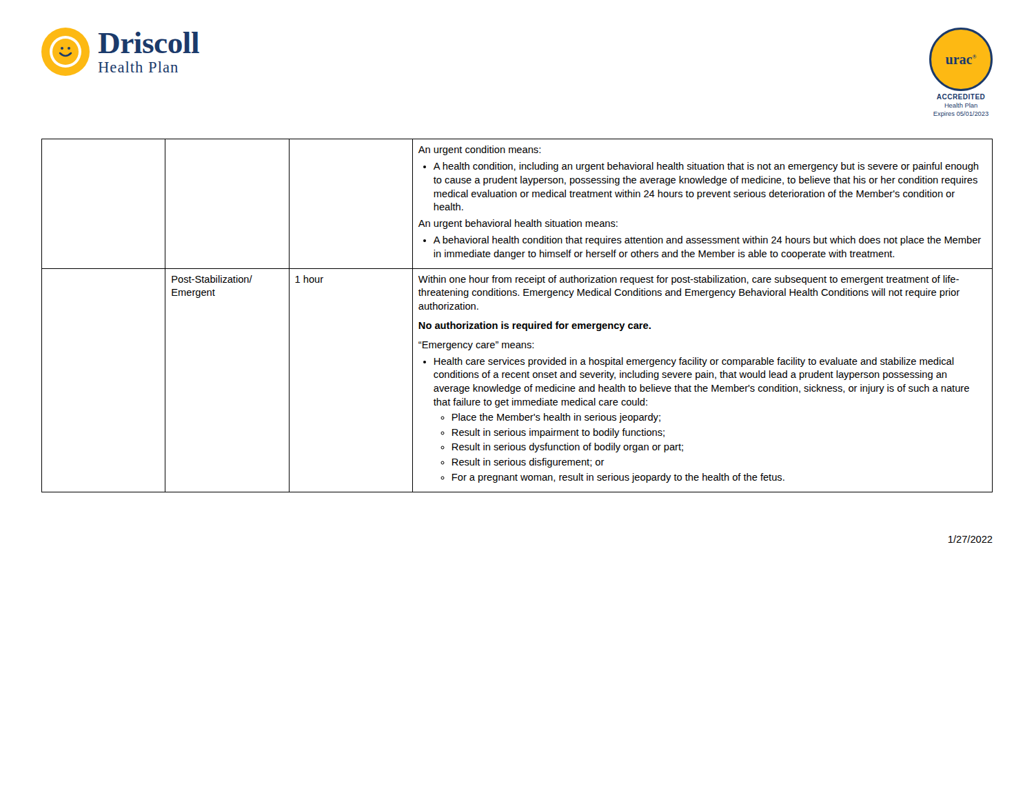Driscoll
Health Plan
urac®
ACCREDITED
Health Plan
Expires 05/01/2023
| | | | An urgent condition means: A health condition, including an urgent behavioral health situation that is not an emergency but is severe or painful enough to cause a prudent layperson, possessing the average knowledge of medicine, to believe that his or her condition requires medical evaluation or medical treatment within 24 hours to prevent serious deterioration of the Member's condition or health. An urgent behavioral health situation means: A behavioral health condition that requires attention and assessment within 24 hours but which does not place the Member in immediate danger to himself or herself or others and the Member is able to cooperate with treatment. |
| | Post-Stabilization/ Emergent | 1 hour | Within one hour from receipt of authorization request for post-stabilization, care subsequent to emergent treatment of life-threatening conditions. Emergency Medical Conditions and Emergency Behavioral Health Conditions will not require prior authorization. No authorization is required for emergency care. “Emergency care” means: Health care services provided in a hospital emergency facility or comparable facility to evaluate and stabilize medical conditions of a recent onset and severity, including severe pain, that would lead a prudent layperson possessing an average knowledge of medicine and health to believe that the Member's condition, sickness, or injury is of such a nature that failure to get immediate medical care could: Place the Member's health in serious jeopardy; Result in serious impairment to bodily functions; Result in serious dysfunction of bodily organ or part; Result in serious disfigurement; or For a pregnant woman, result in serious jeopardy to the health of the fetus. |
1/27/2022